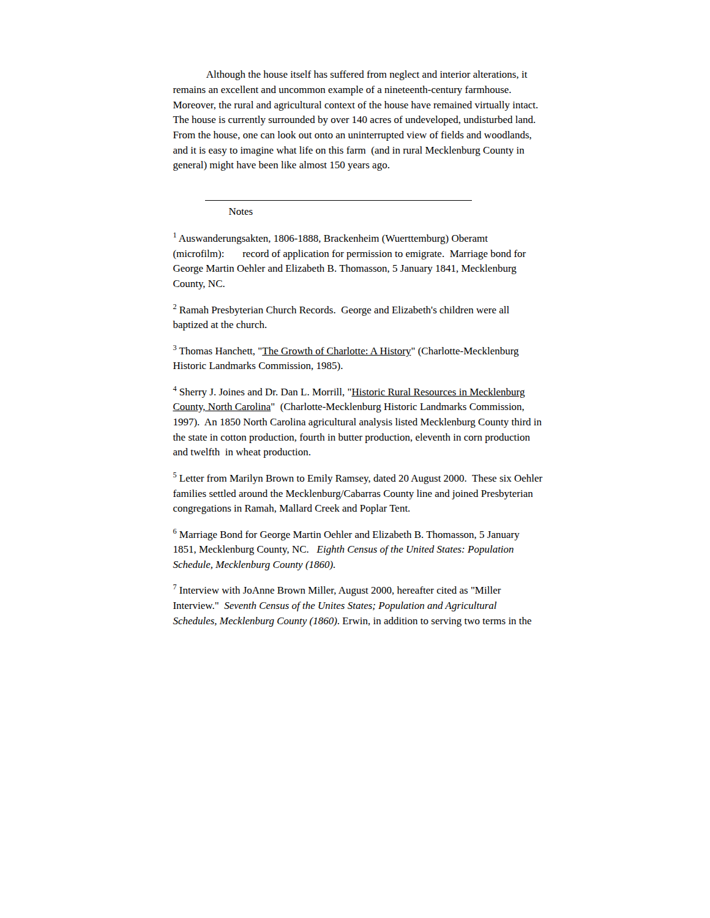Although the house itself has suffered from neglect and interior alterations, it remains an excellent and uncommon example of a nineteenth-century farmhouse. Moreover, the rural and agricultural context of the house have remained virtually intact. The house is currently surrounded by over 140 acres of undeveloped, undisturbed land. From the house, one can look out onto an uninterrupted view of fields and woodlands, and it is easy to imagine what life on this farm (and in rural Mecklenburg County in general) might have been like almost 150 years ago.
Notes
1 Auswanderungsakten, 1806-1888, Brackenheim (Wuerttemburg) Oberamt (microfilm): record of application for permission to emigrate. Marriage bond for George Martin Oehler and Elizabeth B. Thomasson, 5 January 1841, Mecklenburg County, NC.
2 Ramah Presbyterian Church Records. George and Elizabeth's children were all baptized at the church.
3 Thomas Hanchett, "The Growth of Charlotte: A History" (Charlotte-Mecklenburg Historic Landmarks Commission, 1985).
4 Sherry J. Joines and Dr. Dan L. Morrill, "Historic Rural Resources in Mecklenburg County, North Carolina" (Charlotte-Mecklenburg Historic Landmarks Commission, 1997). An 1850 North Carolina agricultural analysis listed Mecklenburg County third in the state in cotton production, fourth in butter production, eleventh in corn production and twelfth in wheat production.
5 Letter from Marilyn Brown to Emily Ramsey, dated 20 August 2000. These six Oehler families settled around the Mecklenburg/Cabarras County line and joined Presbyterian congregations in Ramah, Mallard Creek and Poplar Tent.
6 Marriage Bond for George Martin Oehler and Elizabeth B. Thomasson, 5 January 1851, Mecklenburg County, NC. Eighth Census of the United States: Population Schedule, Mecklenburg County (1860).
7 Interview with JoAnne Brown Miller, August 2000, hereafter cited as "Miller Interview." Seventh Census of the Unites States; Population and Agricultural Schedules, Mecklenburg County (1860). Erwin, in addition to serving two terms in the